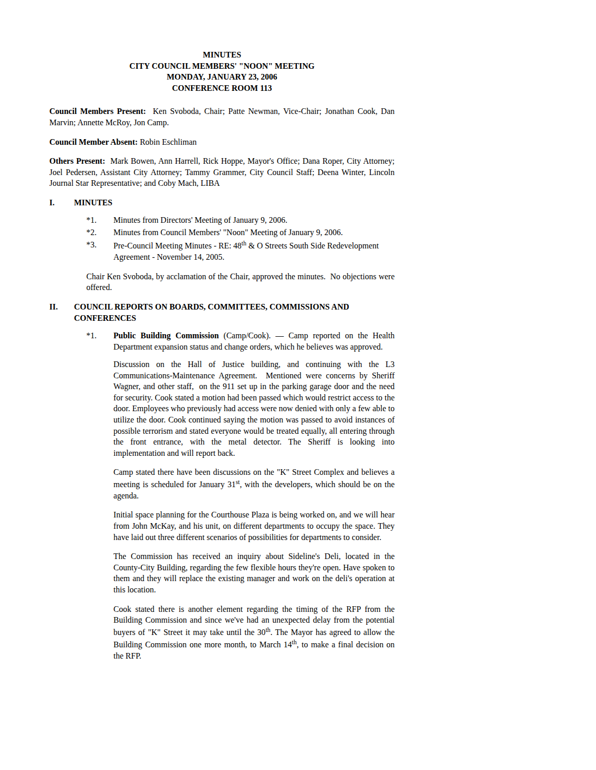MINUTES
CITY COUNCIL MEMBERS' "NOON" MEETING
MONDAY, JANUARY 23, 2006
CONFERENCE ROOM 113
Council Members Present: Ken Svoboda, Chair; Patte Newman, Vice-Chair; Jonathan Cook, Dan Marvin; Annette McRoy, Jon Camp.
Council Member Absent: Robin Eschliman
Others Present: Mark Bowen, Ann Harrell, Rick Hoppe, Mayor's Office; Dana Roper, City Attorney; Joel Pedersen, Assistant City Attorney; Tammy Grammer, City Council Staff; Deena Winter, Lincoln Journal Star Representative; and Coby Mach, LIBA
I.
MINUTES
*1.
Minutes from Directors' Meeting of January 9, 2006.
*2.
Minutes from Council Members' "Noon" Meeting of January 9, 2006.
*3.
Pre-Council Meeting Minutes - RE: 48th & O Streets South Side Redevelopment Agreement - November 14, 2005.
Chair Ken Svoboda, by acclamation of the Chair, approved the minutes. No objections were offered.
II.
COUNCIL REPORTS ON BOARDS, COMMITTEES, COMMISSIONS AND CONFERENCES
*1.
Public Building Commission (Camp/Cook). — Camp reported on the Health Department expansion status and change orders, which he believes was approved.
Discussion on the Hall of Justice building, and continuing with the L3 Communications-Maintenance Agreement. Mentioned were concerns by Sheriff Wagner, and other staff, on the 911 set up in the parking garage door and the need for security. Cook stated a motion had been passed which would restrict access to the door. Employees who previously had access were now denied with only a few able to utilize the door. Cook continued saying the motion was passed to avoid instances of possible terrorism and stated everyone would be treated equally, all entering through the front entrance, with the metal detector. The Sheriff is looking into implementation and will report back.
Camp stated there have been discussions on the "K" Street Complex and believes a meeting is scheduled for January 31st, with the developers, which should be on the agenda.
Initial space planning for the Courthouse Plaza is being worked on, and we will hear from John McKay, and his unit, on different departments to occupy the space. They have laid out three different scenarios of possibilities for departments to consider.
The Commission has received an inquiry about Sideline's Deli, located in the County-City Building, regarding the few flexible hours they're open. Have spoken to them and they will replace the existing manager and work on the deli's operation at this location.
Cook stated there is another element regarding the timing of the RFP from the Building Commission and since we've had an unexpected delay from the potential buyers of "K" Street it may take until the 30th. The Mayor has agreed to allow the Building Commission one more month, to March 14th, to make a final decision on the RFP.